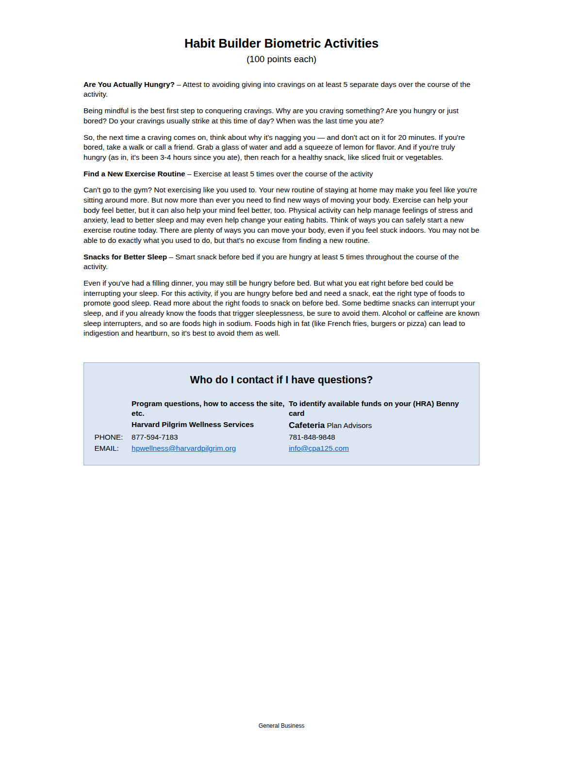Habit Builder Biometric Activities
(100 points each)
Are You Actually Hungry?
– Attest to avoiding giving into cravings on at least 5 separate days over the course of the activity.
Being mindful is the best first step to conquering cravings. Why are you craving something? Are you hungry or just bored? Do your cravings usually strike at this time of day? When was the last time you ate?
So, the next time a craving comes on, think about why it's nagging you — and don't act on it for 20 minutes. If you're bored, take a walk or call a friend. Grab a glass of water and add a squeeze of lemon for flavor. And if you're truly hungry (as in, it's been 3-4 hours since you ate), then reach for a healthy snack, like sliced fruit or vegetables.
Find a New Exercise Routine
– Exercise at least 5 times over the course of the activity
Can't go to the gym? Not exercising like you used to. Your new routine of staying at home may make you feel like you're sitting around more. But now more than ever you need to find new ways of moving your body. Exercise can help your body feel better, but it can also help your mind feel better, too. Physical activity can help manage feelings of stress and anxiety, lead to better sleep and may even help change your eating habits. Think of ways you can safely start a new exercise routine today. There are plenty of ways you can move your body, even if you feel stuck indoors. You may not be able to do exactly what you used to do, but that's no excuse from finding a new routine.
Snacks for Better Sleep
– Smart snack before bed if you are hungry at least 5 times throughout the course of the activity.
Even if you've had a filling dinner, you may still be hungry before bed. But what you eat right before bed could be interrupting your sleep. For this activity, if you are hungry before bed and need a snack, eat the right type of foods to promote good sleep. Read more about the right foods to snack on before bed. Some bedtime snacks can interrupt your sleep, and if you already know the foods that trigger sleeplessness, be sure to avoid them. Alcohol or caffeine are known sleep interrupters, and so are foods high in sodium. Foods high in fat (like French fries, burgers or pizza) can lead to indigestion and heartburn, so it's best to avoid them as well.
Who do I contact if I have questions?
| | Program questions, how to access the site, etc. | To identify available funds on your (HRA) Benny card |
| | Harvard Pilgrim Wellness Services | Cafeteria Plan Advisors |
| PHONE: | 877-594-7183 | 781-848-9848 |
| EMAIL: | hpwellness@harvardpilgrim.org | info@cpa125.com |
General Business